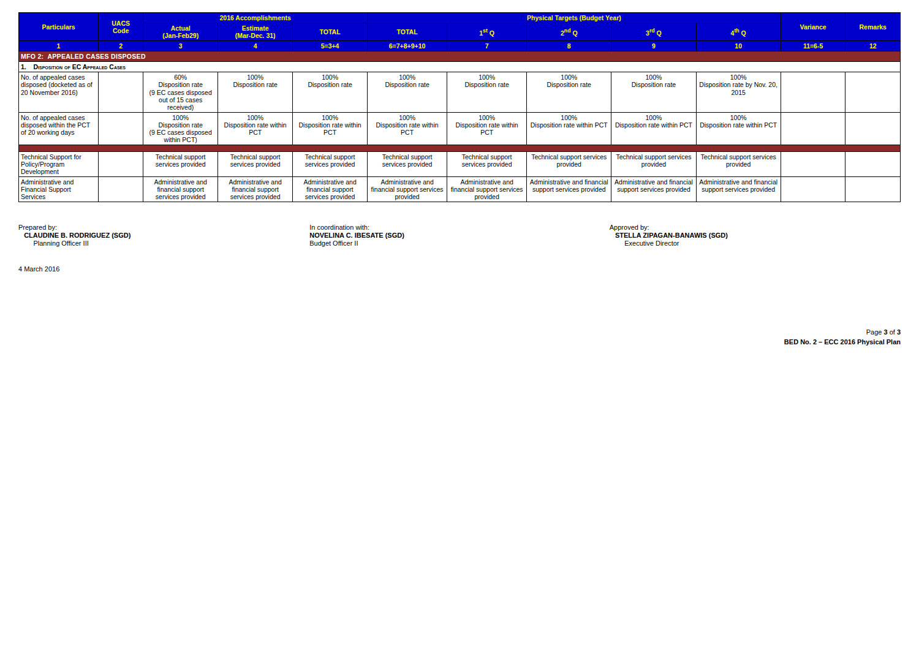| Particulars | UACS Code | 2016 Accomplishments | Physical Targets (Budget Year) | Variance | Remarks |
| --- | --- | --- | --- | --- | --- |
| Actual (Jan-Feb29) | Estimate (Mar-Dec. 31) | TOTAL | TOTAL | 1 st Q | 2 nd Q | 3 rd Q | 4 th Q |
| 1 | 2 | 3 | 4 | 5=3+4 | 6=7+8+9+10 | 7 | 8 | 9 | 10 | 11=6-5 | 12 |
| MFO 2: APPEALED CASES DISPOSED |
| 1. Disposition of EC Appealed Cases |
| No. of appealed cases disposed (docketed as of 20 November 2016) | | 60% Disposition rate (9 EC cases disposed out of 15 cases received) | 100% Disposition rate | 100% Disposition rate | 100% Disposition rate | 100% Disposition rate | 100% Disposition rate | 100% Disposition rate | 100% Disposition rate by Nov. 20, 2015 | | |
| No. of appealed cases disposed within the PCT of 20 working days | | 100% Disposition rate (9 EC cases disposed within PCT) | 100% Disposition rate within PCT | 100% Disposition rate within PCT | 100% Disposition rate within PCT | 100% Disposition rate within PCT | 100% Disposition rate within PCT | 100% Disposition rate within PCT | 100% Disposition rate within PCT | | |
| Technical Support for Policy/Program Development | | Technical support services provided | Technical support services provided | Technical support services provided | Technical support services provided | Technical support services provided | Technical support services provided | Technical support services provided | Technical support services provided | | |
| Administrative and Financial Support Services | | Administrative and financial support services provided | Administrative and financial support services provided | Administrative and financial support services provided | Administrative and financial support services provided | Administrative and financial support services provided | Administrative and financial support services provided | Administrative and financial support services provided | Administrative and financial support services provided | | |
| Prepared by: | In coordination with: | Approved by: |
| CLAUDINE B. RODRIGUEZ (SGD) Planning Officer III | NOVELINA C. IBESATE (SGD) Budget Officer II | STELLA ZIPAGAN-BANAWIS (SGD) Executive Director |
4 March 2016
Page 3 of 3
BED No. 2 – ECC 2016 Physical Plan